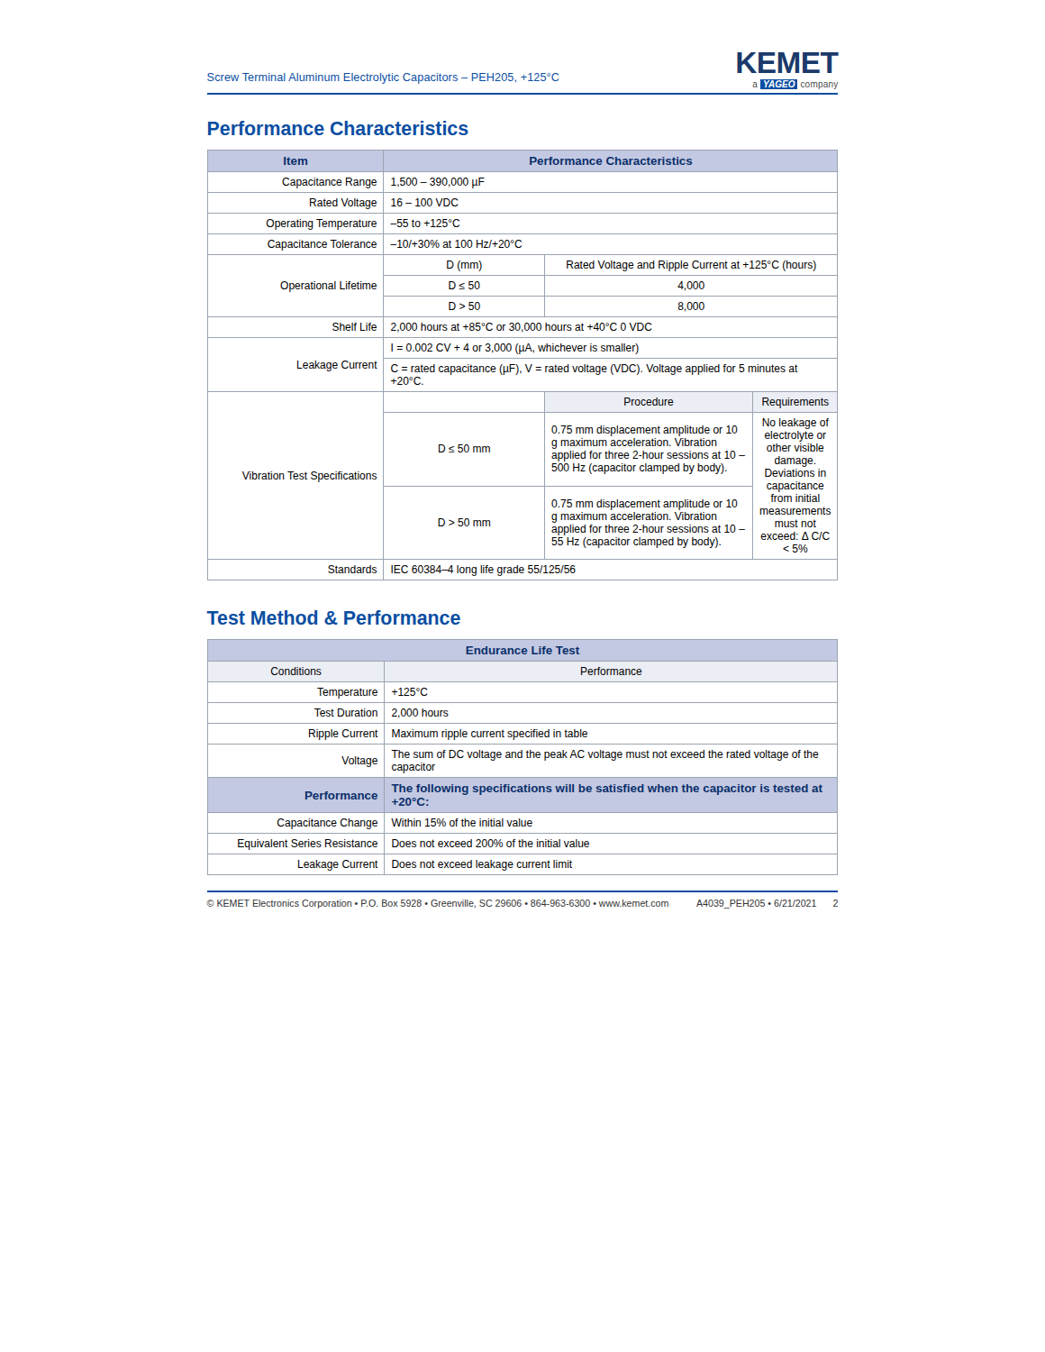Screw Terminal Aluminum Electrolytic Capacitors – PEH205, +125°C
KEMET
a YAGEO company
Performance Characteristics
| Item | Performance Characteristics |
| --- | --- |
| Capacitance Range | 1,500 – 390,000 µF |
| Rated Voltage | 16 – 100 VDC |
| Operating Temperature | –55 to +125°C |
| Capacitance Tolerance | –10/+30% at 100 Hz/+20°C |
| Operational Lifetime | D (mm) | Rated Voltage and Ripple Current at +125°C (hours) |
| D ≤ 50 | 4,000 |
| D > 50 | 8,000 |
| Shelf Life | 2,000 hours at +85°C or 30,000 hours at +40°C 0 VDC |
| Leakage Current | I = 0.002 CV + 4 or 3,000 (µA, whichever is smaller) |
| C = rated capacitance (µF), V = rated voltage (VDC). Voltage applied for 5 minutes at +20°C. |
| Vibration Test Specifications | | Procedure | Requirements |
| D ≤ 50 mm | 0.75 mm displacement amplitude or 10 g maximum acceleration. Vibration applied for three 2-hour sessions at 10 – 500 Hz (capacitor clamped by body). | No leakage of electrolyte or other visible damage. Deviations in capacitance from initial measurements must not exceed: Δ C/C < 5% |
| D > 50 mm | 0.75 mm displacement amplitude or 10 g maximum acceleration. Vibration applied for three 2-hour sessions at 10 – 55 Hz (capacitor clamped by body). |
| Standards | IEC 60384–4 long life grade 55/125/56 |
Test Method & Performance
| Endurance Life Test |
| --- |
| Conditions | Performance |
| Temperature | +125°C |
| Test Duration | 2,000 hours |
| Ripple Current | Maximum ripple current specified in table |
| Voltage | The sum of DC voltage and the peak AC voltage must not exceed the rated voltage of the capacitor |
| Performance | The following specifications will be satisfied when the capacitor is tested at +20°C: |
| Capacitance Change | Within 15% of the initial value |
| Equivalent Series Resistance | Does not exceed 200% of the initial value |
| Leakage Current | Does not exceed leakage current limit |
© KEMET Electronics Corporation • P.O. Box 5928 • Greenville, SC 29606 • 864-963-6300 • www.kemet.com
A4039_PEH205 • 6/21/20212